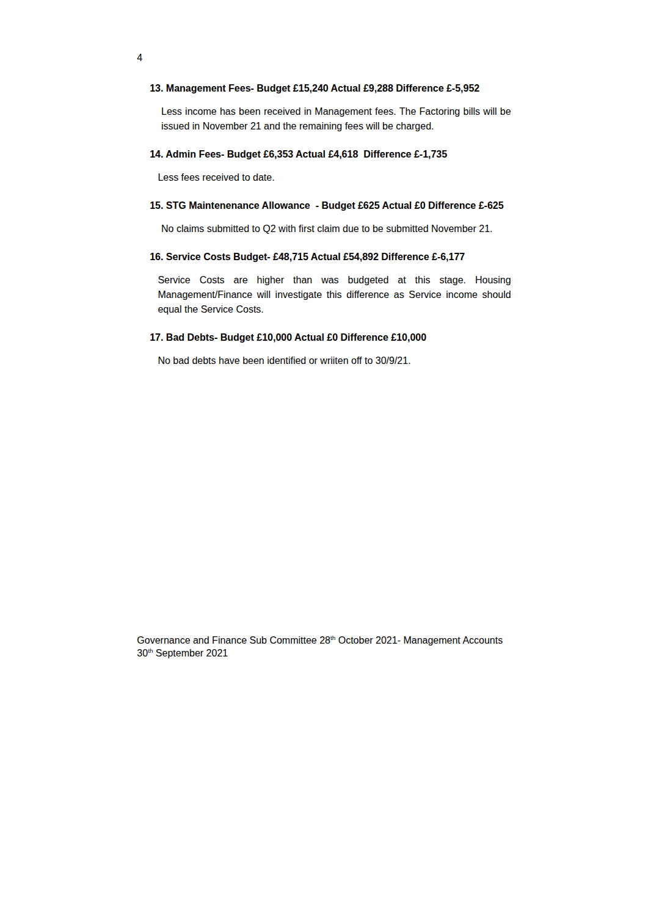4
13. Management Fees- Budget £15,240 Actual £9,288 Difference £-5,952
Less income has been received in Management fees. The Factoring bills will be issued in November 21 and the remaining fees will be charged.
14. Admin Fees- Budget £6,353 Actual £4,618 Difference £-1,735
Less fees received to date.
15. STG Maintenenance Allowance - Budget £625 Actual £0 Difference £-625
No claims submitted to Q2 with first claim due to be submitted November 21.
16. Service Costs Budget- £48,715 Actual £54,892 Difference £-6,177
Service Costs are higher than was budgeted at this stage. Housing Management/Finance will investigate this difference as Service income should equal the Service Costs.
17. Bad Debts- Budget £10,000 Actual £0 Difference £10,000
No bad debts have been identified or wriiten off to 30/9/21.
Governance and Finance Sub Committee 28th October 2021- Management Accounts 30th September 2021